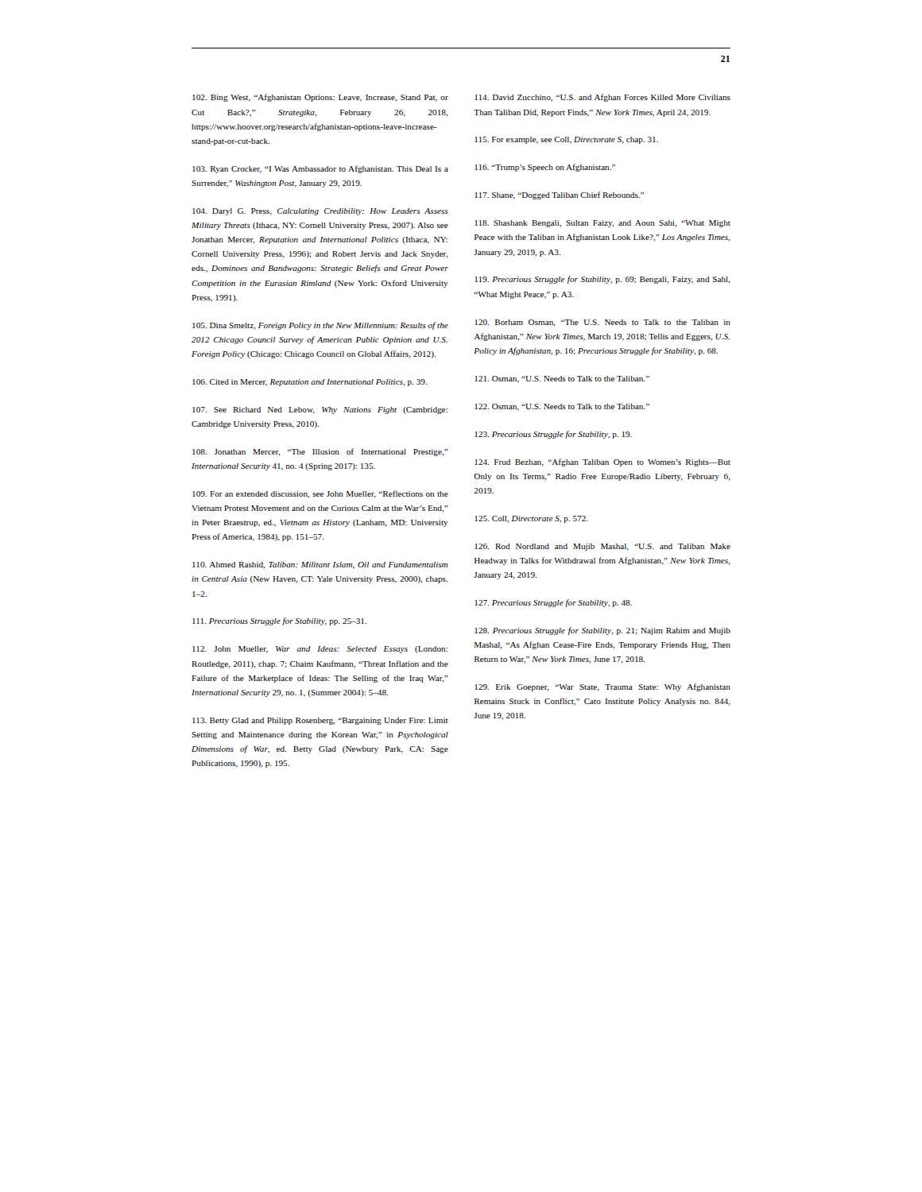21
102. Bing West, “Afghanistan Options: Leave, Increase, Stand Pat, or Cut Back?,” Strategika, February 26, 2018, https://www.hoover.org/research/afghanistan-options-leave-increase-stand-pat-or-cut-back.
103. Ryan Crocker, “I Was Ambassador to Afghanistan. This Deal Is a Surrender,” Washington Post, January 29, 2019.
104. Daryl G. Press, Calculating Credibility: How Leaders Assess Military Threats (Ithaca, NY: Cornell University Press, 2007). Also see Jonathan Mercer, Reputation and International Politics (Ithaca, NY: Cornell University Press, 1996); and Robert Jervis and Jack Snyder, eds., Dominoes and Bandwagons: Strategic Beliefs and Great Power Competition in the Eurasian Rimland (New York: Oxford University Press, 1991).
105. Dina Smeltz, Foreign Policy in the New Millennium: Results of the 2012 Chicago Council Survey of American Public Opinion and U.S. Foreign Policy (Chicago: Chicago Council on Global Affairs, 2012).
106. Cited in Mercer, Reputation and International Politics, p. 39.
107. See Richard Ned Lebow, Why Nations Fight (Cambridge: Cambridge University Press, 2010).
108. Jonathan Mercer, “The Illusion of International Prestige,” International Security 41, no. 4 (Spring 2017): 135.
109. For an extended discussion, see John Mueller, “Reflections on the Vietnam Protest Movement and on the Curious Calm at the War’s End,” in Peter Braestrup, ed., Vietnam as History (Lanham, MD: University Press of America, 1984), pp. 151–57.
110. Ahmed Rashid, Taliban: Militant Islam, Oil and Fundamentalism in Central Asia (New Haven, CT: Yale University Press, 2000), chaps. 1–2.
111. Precarious Struggle for Stability, pp. 25–31.
112. John Mueller, War and Ideas: Selected Essays (London: Routledge, 2011), chap. 7; Chaim Kaufmann, “Threat Inflation and the Failure of the Marketplace of Ideas: The Selling of the Iraq War,” International Security 29, no. 1, (Summer 2004): 5–48.
113. Betty Glad and Philipp Rosenberg, “Bargaining Under Fire: Limit Setting and Maintenance during the Korean War,” in Psychological Dimensions of War, ed. Betty Glad (Newbury Park, CA: Sage Publications, 1990), p. 195.
114. David Zucchino, “U.S. and Afghan Forces Killed More Civilians Than Taliban Did, Report Finds,” New York Times, April 24, 2019.
115. For example, see Coll, Directorate S, chap. 31.
116. “Trump’s Speech on Afghanistan.”
117. Shane, “Dogged Taliban Chief Rebounds.”
118. Shashank Bengali, Sultan Faizy, and Aoun Sahi, “What Might Peace with the Taliban in Afghanistan Look Like?,” Los Angeles Times, January 29, 2019, p. A3.
119. Precarious Struggle for Stability, p. 69; Bengali, Faizy, and Sahl, “What Might Peace,” p. A3.
120. Borham Osman, “The U.S. Needs to Talk to the Taliban in Afghanistan,” New York Times, March 19, 2018; Tellis and Eggers, U.S. Policy in Afghanistan, p. 16; Precarious Struggle for Stability, p. 68.
121. Osman, “U.S. Needs to Talk to the Taliban.”
122. Osman, “U.S. Needs to Talk to the Taliban.”
123. Precarious Struggle for Stability, p. 19.
124. Frud Bezhan, “Afghan Taliban Open to Women’s Rights—But Only on Its Terms,” Radio Free Europe/Radio Liberty, February 6, 2019.
125. Coll, Directorate S, p. 572.
126. Rod Nordland and Mujib Mashal, “U.S. and Taliban Make Headway in Talks for Withdrawal from Afghanistan,” New York Times, January 24, 2019.
127. Precarious Struggle for Stability, p. 48.
128. Precarious Struggle for Stability, p. 21; Najim Rahim and Mujib Mashal, “As Afghan Cease-Fire Ends, Temporary Friends Hug, Then Return to War,” New York Times, June 17, 2018.
129. Erik Goepner, “War State, Trauma State: Why Afghanistan Remains Stuck in Conflict,” Cato Institute Policy Analysis no. 844, June 19, 2018.